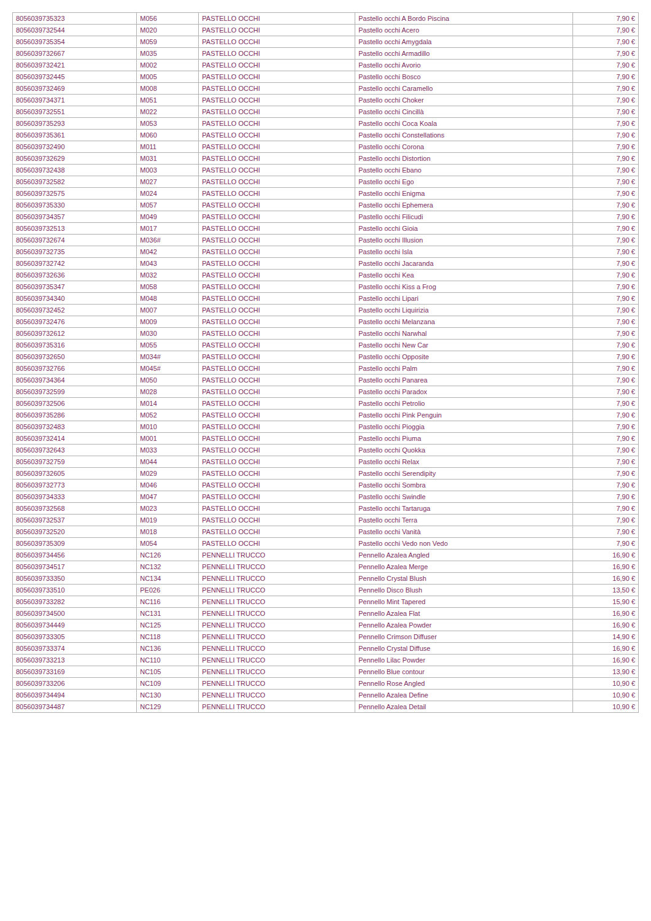| 8056039735323 | M056 | PASTELLO OCCHI | Pastello occhi A Bordo Piscina | 7,90 € |
| 8056039732544 | M020 | PASTELLO OCCHI | Pastello occhi Acero | 7,90 € |
| 8056039735354 | M059 | PASTELLO OCCHI | Pastello occhi Amygdala | 7,90 € |
| 8056039732667 | M035 | PASTELLO OCCHI | Pastello occhi Armadillo | 7,90 € |
| 8056039732421 | M002 | PASTELLO OCCHI | Pastello occhi Avorio | 7,90 € |
| 8056039732445 | M005 | PASTELLO OCCHI | Pastello occhi Bosco | 7,90 € |
| 8056039732469 | M008 | PASTELLO OCCHI | Pastello occhi Caramello | 7,90 € |
| 8056039734371 | M051 | PASTELLO OCCHI | Pastello occhi Choker | 7,90 € |
| 8056039732551 | M022 | PASTELLO OCCHI | Pastello occhi Cincillà | 7,90 € |
| 8056039735293 | M053 | PASTELLO OCCHI | Pastello occhi Coca Koala | 7,90 € |
| 8056039735361 | M060 | PASTELLO OCCHI | Pastello occhi Constellations | 7,90 € |
| 8056039732490 | M011 | PASTELLO OCCHI | Pastello occhi Corona | 7,90 € |
| 8056039732629 | M031 | PASTELLO OCCHI | Pastello occhi Distortion | 7,90 € |
| 8056039732438 | M003 | PASTELLO OCCHI | Pastello occhi Ebano | 7,90 € |
| 8056039732582 | M027 | PASTELLO OCCHI | Pastello occhi Ego | 7,90 € |
| 8056039732575 | M024 | PASTELLO OCCHI | Pastello occhi Enigma | 7,90 € |
| 8056039735330 | M057 | PASTELLO OCCHI | Pastello occhi Ephemera | 7,90 € |
| 8056039734357 | M049 | PASTELLO OCCHI | Pastello occhi Filicudi | 7,90 € |
| 8056039732513 | M017 | PASTELLO OCCHI | Pastello occhi Gioia | 7,90 € |
| 8056039732674 | M036# | PASTELLO OCCHI | Pastello occhi Illusion | 7,90 € |
| 8056039732735 | M042 | PASTELLO OCCHI | Pastello occhi Isla | 7,90 € |
| 8056039732742 | M043 | PASTELLO OCCHI | Pastello occhi Jacaranda | 7,90 € |
| 8056039732636 | M032 | PASTELLO OCCHI | Pastello occhi Kea | 7,90 € |
| 8056039735347 | M058 | PASTELLO OCCHI | Pastello occhi Kiss a Frog | 7,90 € |
| 8056039734340 | M048 | PASTELLO OCCHI | Pastello occhi Lipari | 7,90 € |
| 8056039732452 | M007 | PASTELLO OCCHI | Pastello occhi Liquirizia | 7,90 € |
| 8056039732476 | M009 | PASTELLO OCCHI | Pastello occhi Melanzana | 7,90 € |
| 8056039732612 | M030 | PASTELLO OCCHI | Pastello occhi Narwhal | 7,90 € |
| 8056039735316 | M055 | PASTELLO OCCHI | Pastello occhi New Car | 7,90 € |
| 8056039732650 | M034# | PASTELLO OCCHI | Pastello occhi Opposite | 7,90 € |
| 8056039732766 | M045# | PASTELLO OCCHI | Pastello occhi Palm | 7,90 € |
| 8056039734364 | M050 | PASTELLO OCCHI | Pastello occhi Panarea | 7,90 € |
| 8056039732599 | M028 | PASTELLO OCCHI | Pastello occhi Paradox | 7,90 € |
| 8056039732506 | M014 | PASTELLO OCCHI | Pastello occhi Petrolio | 7,90 € |
| 8056039735286 | M052 | PASTELLO OCCHI | Pastello occhi Pink Penguin | 7,90 € |
| 8056039732483 | M010 | PASTELLO OCCHI | Pastello occhi Pioggia | 7,90 € |
| 8056039732414 | M001 | PASTELLO OCCHI | Pastello occhi Piuma | 7,90 € |
| 8056039732643 | M033 | PASTELLO OCCHI | Pastello occhi Quokka | 7,90 € |
| 8056039732759 | M044 | PASTELLO OCCHI | Pastello occhi Relax | 7,90 € |
| 8056039732605 | M029 | PASTELLO OCCHI | Pastello occhi Serendipity | 7,90 € |
| 8056039732773 | M046 | PASTELLO OCCHI | Pastello occhi Sombra | 7,90 € |
| 8056039734333 | M047 | PASTELLO OCCHI | Pastello occhi Swindle | 7,90 € |
| 8056039732568 | M023 | PASTELLO OCCHI | Pastello occhi Tartaruga | 7,90 € |
| 8056039732537 | M019 | PASTELLO OCCHI | Pastello occhi Terra | 7,90 € |
| 8056039732520 | M018 | PASTELLO OCCHI | Pastello occhi Vanità | 7,90 € |
| 8056039735309 | M054 | PASTELLO OCCHI | Pastello occhi Vedo non Vedo | 7,90 € |
| 8056039734456 | NC126 | PENNELLI TRUCCO | Pennello Azalea Angled | 16,90 € |
| 8056039734517 | NC132 | PENNELLI TRUCCO | Pennello Azalea Merge | 16,90 € |
| 8056039733350 | NC134 | PENNELLI TRUCCO | Pennello Crystal Blush | 16,90 € |
| 8056039733510 | PE026 | PENNELLI TRUCCO | Pennello Disco Blush | 13,50 € |
| 8056039733282 | NC116 | PENNELLI TRUCCO | Pennello Mint Tapered | 15,90 € |
| 8056039734500 | NC131 | PENNELLI TRUCCO | Pennello Azalea Flat | 16,90 € |
| 8056039734449 | NC125 | PENNELLI TRUCCO | Pennello Azalea Powder | 16,90 € |
| 8056039733305 | NC118 | PENNELLI TRUCCO | Pennello Crimson Diffuser | 14,90 € |
| 8056039733374 | NC136 | PENNELLI TRUCCO | Pennello Crystal Diffuse | 16,90 € |
| 8056039733213 | NC110 | PENNELLI TRUCCO | Pennello Lilac Powder | 16,90 € |
| 8056039733169 | NC105 | PENNELLI TRUCCO | Pennello Blue contour | 13,90 € |
| 8056039733206 | NC109 | PENNELLI TRUCCO | Pennello Rose Angled | 10,90 € |
| 8056039734494 | NC130 | PENNELLI TRUCCO | Pennello Azalea Define | 10,90 € |
| 8056039734487 | NC129 | PENNELLI TRUCCO | Pennello Azalea Detail | 10,90 € |